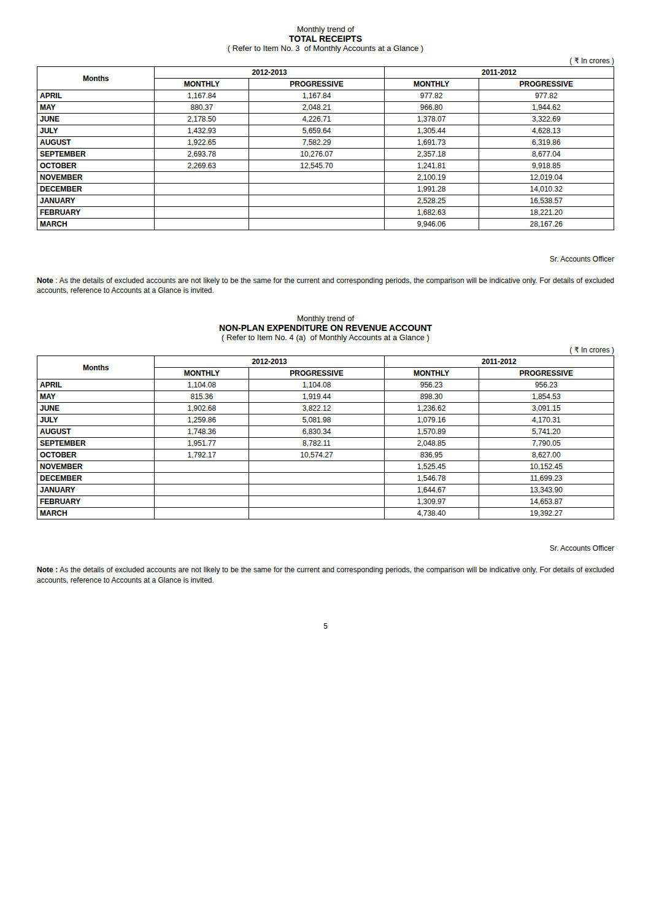Monthly trend of
TOTAL RECEIPTS
( Refer to Item No. 3 of Monthly Accounts at a Glance )
( ₹ In crores )
| Months | 2012-2013 | 2011-2012 |
| --- | --- | --- |
| MONTHLY | PROGRESSIVE | MONTHLY | PROGRESSIVE |
| APRIL | 1,167.84 | 1,167.84 | 977.82 | 977.82 |
| MAY | 880.37 | 2,048.21 | 966.80 | 1,944.62 |
| JUNE | 2,178.50 | 4,226.71 | 1,378.07 | 3,322.69 |
| JULY | 1,432.93 | 5,659.64 | 1,305.44 | 4,628.13 |
| AUGUST | 1,922.65 | 7,582.29 | 1,691.73 | 6,319.86 |
| SEPTEMBER | 2,693.78 | 10,276.07 | 2,357.18 | 8,677.04 |
| OCTOBER | 2,269.63 | 12,545.70 | 1,241.81 | 9,918.85 |
| NOVEMBER | | | 2,100.19 | 12,019.04 |
| DECEMBER | | | 1,991.28 | 14,010.32 |
| JANUARY | | | 2,528.25 | 16,538.57 |
| FEBRUARY | | | 1,682.63 | 18,221.20 |
| MARCH | | | 9,946.06 | 28,167.26 |
Sr. Accounts Officer
Note : As the details of excluded accounts are not likely to be the same for the current and corresponding periods, the comparison will be indicative only. For details of excluded accounts, reference to Accounts at a Glance is invited.
Monthly trend of
NON-PLAN EXPENDITURE ON REVENUE ACCOUNT
( Refer to Item No. 4 (a) of Monthly Accounts at a Glance )
( ₹ In crores )
| Months | 2012-2013 | 2011-2012 |
| --- | --- | --- |
| MONTHLY | PROGRESSIVE | MONTHLY | PROGRESSIVE |
| APRIL | 1,104.08 | 1,104.08 | 956.23 | 956.23 |
| MAY | 815.36 | 1,919.44 | 898.30 | 1,854.53 |
| JUNE | 1,902.68 | 3,822.12 | 1,236.62 | 3,091.15 |
| JULY | 1,259.86 | 5,081.98 | 1,079.16 | 4,170.31 |
| AUGUST | 1,748.36 | 6,830.34 | 1,570.89 | 5,741.20 |
| SEPTEMBER | 1,951.77 | 8,782.11 | 2,048.85 | 7,790.05 |
| OCTOBER | 1,792.17 | 10,574.27 | 836.95 | 8,627.00 |
| NOVEMBER | | | 1,525.45 | 10,152.45 |
| DECEMBER | | | 1,546.78 | 11,699.23 |
| JANUARY | | | 1,644.67 | 13,343.90 |
| FEBRUARY | | | 1,309.97 | 14,653.87 |
| MARCH | | | 4,738.40 | 19,392.27 |
Sr. Accounts Officer
Note : As the details of excluded accounts are not likely to be the same for the current and corresponding periods, the comparison will be indicative only. For details of excluded accounts, reference to Accounts at a Glance is invited.
5